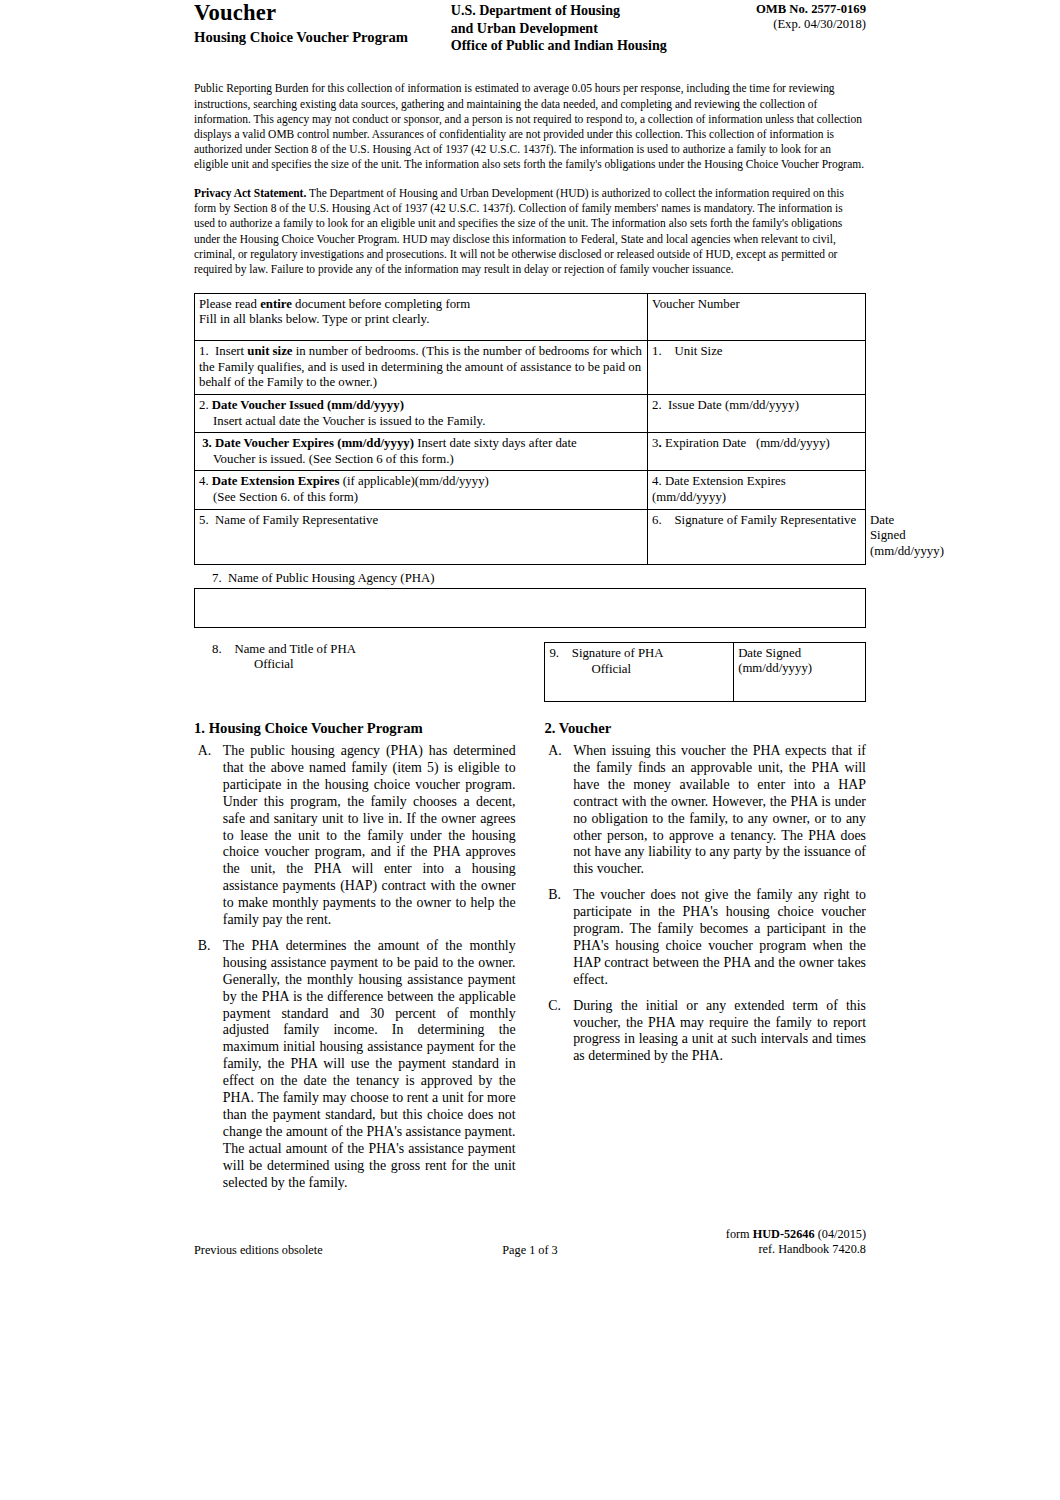Voucher
Housing Choice Voucher Program
U.S. Department of Housing
and Urban Development
Office of Public and Indian Housing
OMB No. 2577-0169
(Exp. 04/30/2018)
Public Reporting Burden for this collection of information is estimated to average 0.05 hours per response, including the time for reviewing instructions, searching existing data sources, gathering and maintaining the data needed, and completing and reviewing the collection of information. This agency may not conduct or sponsor, and a person is not required to respond to, a collection of information unless that collection displays a valid OMB control number. Assurances of confidentiality are not provided under this collection. This collection of information is authorized under Section 8 of the U.S. Housing Act of 1937 (42 U.S.C. 1437f). The information is used to authorize a family to look for an eligible unit and specifies the size of the unit. The information also sets forth the family's obligations under the Housing Choice Voucher Program.
Privacy Act Statement. The Department of Housing and Urban Development (HUD) is authorized to collect the information required on this form by Section 8 of the U.S. Housing Act of 1937 (42 U.S.C. 1437f). Collection of family members' names is mandatory. The information is used to authorize a family to look for an eligible unit and specifies the size of the unit. The information also sets forth the family's obligations under the Housing Choice Voucher Program. HUD may disclose this information to Federal, State and local agencies when relevant to civil, criminal, or regulatory investigations and prosecutions. It will not be otherwise disclosed or released outside of HUD, except as permitted or required by law. Failure to provide any of the information may result in delay or rejection of family voucher issuance.
| Please read entire document before completing form Fill in all blanks below. Type or print clearly. | Voucher Number |
| 1. Insert unit size in number of bedrooms. (This is the number of bedrooms for which the Family qualifies, and is used in determining the amount of assistance to be paid on behalf of the Family to the owner.) | 1. Unit Size |
| 2. Date Voucher Issued (mm/dd/yyyy) Insert actual date the Voucher is issued to the Family. | 2. Issue Date (mm/dd/yyyy) |
| 3. Date Voucher Expires (mm/dd/yyyy) Insert date sixty days after date Voucher is issued. (See Section 6 of this form.) | 3 . Expiration Date (mm/dd/yyyy) |
| 4. Date Extension Expires (if applicable)(mm/dd/yyyy) (See Section 6. of this form) | 4. Date Extension Expires (mm/dd/yyyy) |
| 5. Name of Family Representative | 6. Signature of Family Representative | Date Signed (mm/dd/yyyy) |
7. Name of Public Housing Agency (PHA)
8. Name and Title of PHA Official
9. Signature of PHA
Official
Date Signed (mm/dd/yyyy)
1. Housing Choice Voucher Program
A. The public housing agency (PHA) has determined that the above named family (item 5) is eligible to participate in the housing choice voucher program. Under this program, the family chooses a decent, safe and sanitary unit to live in. If the owner agrees to lease the unit to the family under the housing choice voucher program, and if the PHA approves the unit, the PHA will enter into a housing assistance payments (HAP) contract with the owner to make monthly payments to the owner to help the family pay the rent.
B. The PHA determines the amount of the monthly housing assistance payment to be paid to the owner. Generally, the monthly housing assistance payment by the PHA is the difference between the applicable payment standard and 30 percent of monthly adjusted family income. In determining the maximum initial housing assistance payment for the family, the PHA will use the payment standard in effect on the date the tenancy is approved by the PHA. The family may choose to rent a unit for more than the payment standard, but this choice does not change the amount of the PHA's assistance payment. The actual amount of the PHA's assistance payment will be determined using the gross rent for the unit selected by the family.
2. Voucher
A. When issuing this voucher the PHA expects that if the family finds an approvable unit, the PHA will have the money available to enter into a HAP contract with the owner. However, the PHA is under no obligation to the family, to any owner, or to any other person, to approve a tenancy. The PHA does not have any liability to any party by the issuance of this voucher.
B. The voucher does not give the family any right to participate in the PHA's housing choice voucher program. The family becomes a participant in the PHA's housing choice voucher program when the HAP contract between the PHA and the owner takes effect.
C. During the initial or any extended term of this voucher, the PHA may require the family to report progress in leasing a unit at such intervals and times as determined by the PHA.
Previous editions obsolete
Page 1 of 3
form HUD-52646 (04/2015)
ref. Handbook 7420.8